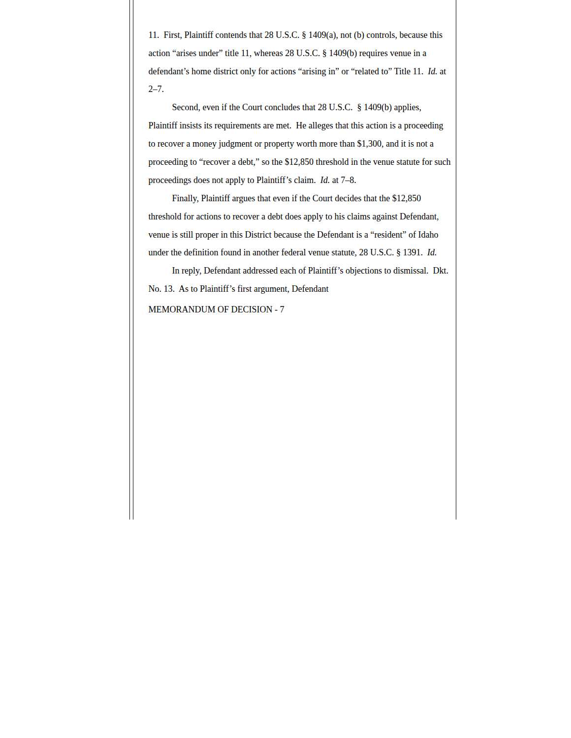11. First, Plaintiff contends that 28 U.S.C. § 1409(a), not (b) controls, because this action “arises under” title 11, whereas 28 U.S.C. § 1409(b) requires venue in a defendant’s home district only for actions “arising in” or “related to” Title 11. Id. at 2–7.
Second, even if the Court concludes that 28 U.S.C. § 1409(b) applies, Plaintiff insists its requirements are met. He alleges that this action is a proceeding to recover a money judgment or property worth more than $1,300, and it is not a proceeding to “recover a debt,” so the $12,850 threshold in the venue statute for such proceedings does not apply to Plaintiff’s claim. Id. at 7–8.
Finally, Plaintiff argues that even if the Court decides that the $12,850 threshold for actions to recover a debt does apply to his claims against Defendant, venue is still proper in this District because the Defendant is a “resident” of Idaho under the definition found in another federal venue statute, 28 U.S.C. § 1391. Id.
In reply, Defendant addressed each of Plaintiff’s objections to dismissal. Dkt. No. 13. As to Plaintiff’s first argument, Defendant
MEMORANDUM OF DECISION - 7